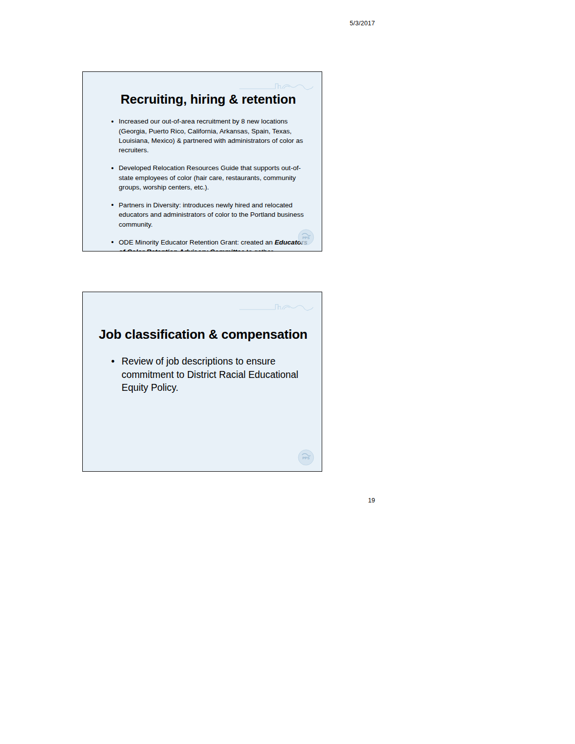5/3/2017
Recruiting, hiring & retention
Increased our out-of-area recruitment by 8 new locations (Georgia, Puerto Rico, California, Arkansas, Spain, Texas, Louisiana, Mexico) & partnered with administrators of color as recruiters.
Developed Relocation Resources Guide that supports out-of-state employees of color (hair care, restaurants, community groups, worship centers, etc.).
Partners in Diversity: introduces newly hired and relocated educators and administrators of color to the Portland business community.
ODE Minority Educator Retention Grant: created an Educators of Color Retention Advisory Committee to gather information about how to recruit and retain educators of color within PPS. Held social mixers for educators of color to address social isolation.
PPS
Job classification & compensation
Review of job descriptions to ensure commitment to District Racial Educational Equity Policy.
PPS
19